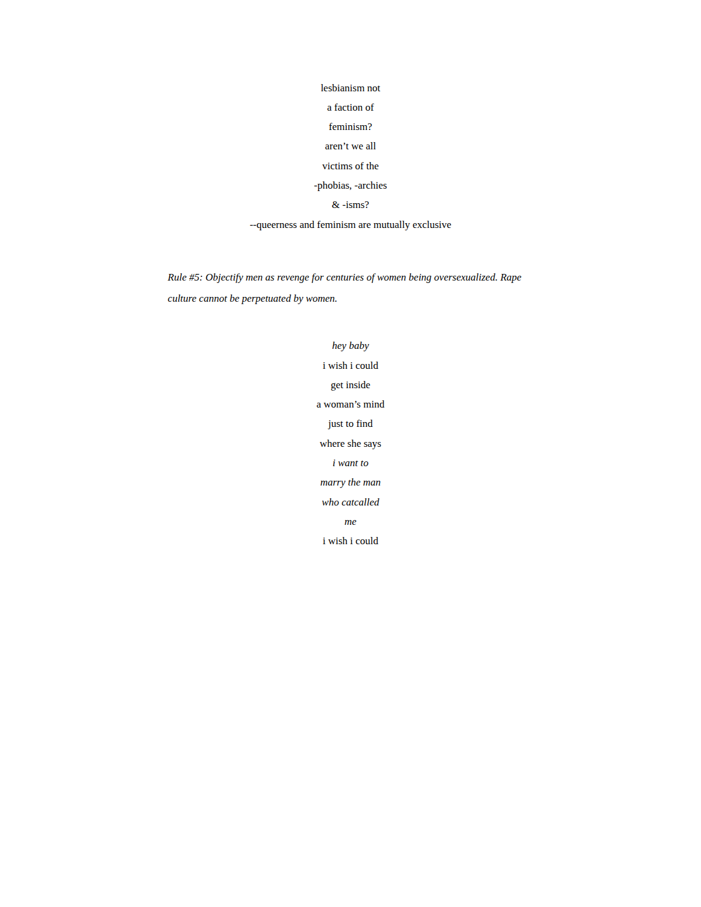lesbianism not
a faction of
feminism?
aren’t we all
victims of the
-phobias, -archies
& -isms?
--queerness and feminism are mutually exclusive
Rule #5: Objectify men as revenge for centuries of women being oversexualized. Rape culture cannot be perpetuated by women.
hey baby
i wish i could
get inside
a woman’s mind
just to find
where she says
i want to
marry the man
who catcalled
me
i wish i could